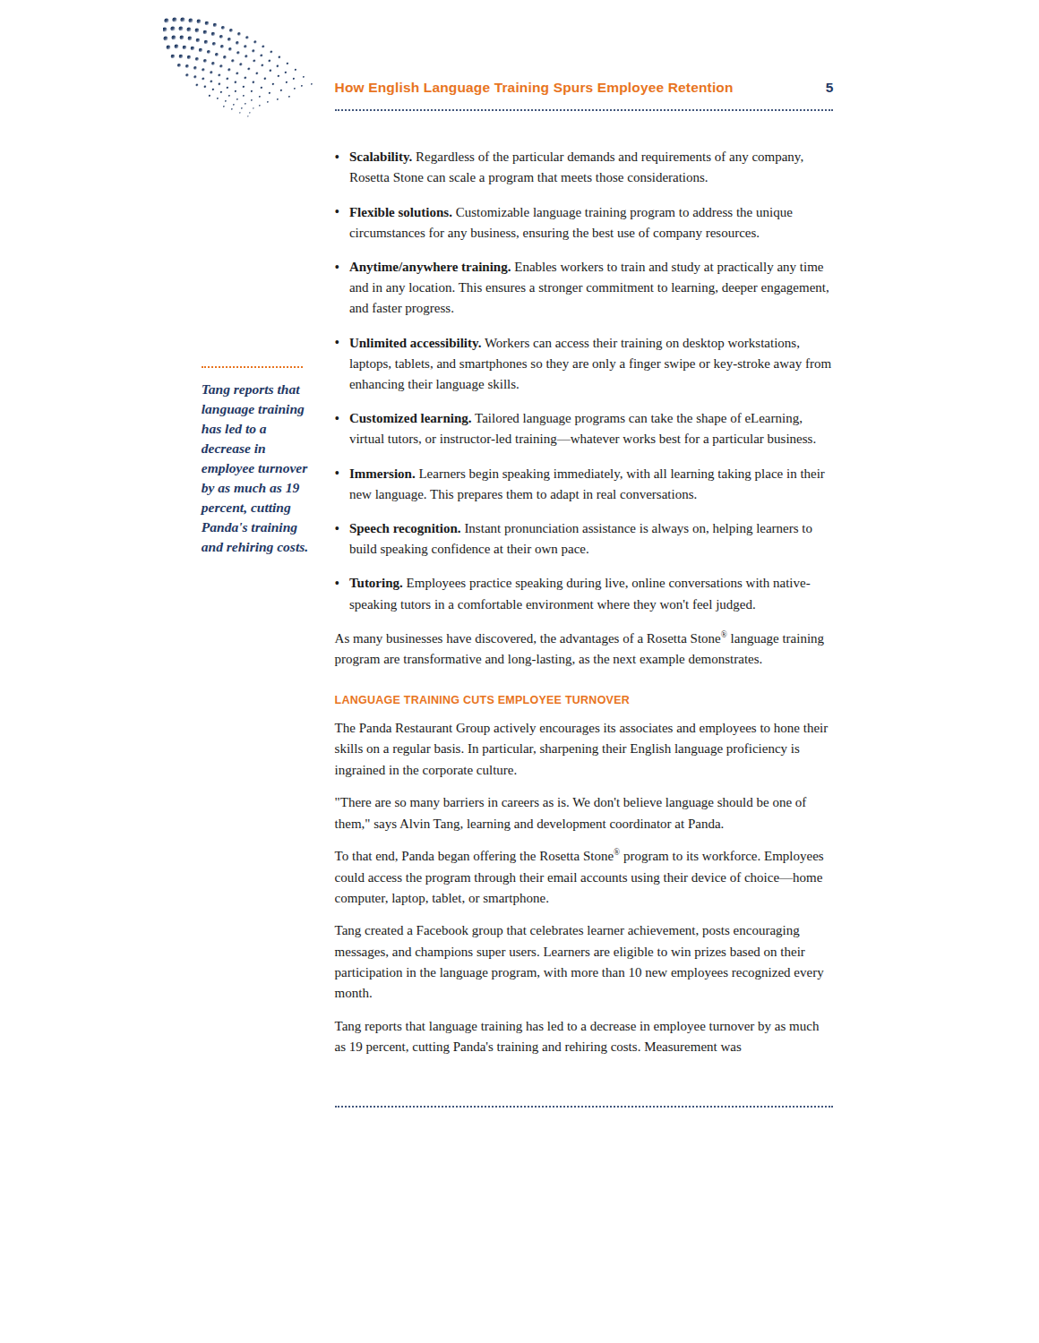How English Language Training Spurs Employee Retention
5
Tang reports that language training
has led to a decrease in employee turnover by as much as 19 percent, cutting Panda's training and rehiring costs.
Scalability. Regardless of the particular demands and requirements of any company, Rosetta Stone can scale a program that meets those considerations.
Flexible solutions. Customizable language training program to address the unique circumstances for any business, ensuring the best use of company resources.
Anytime/anywhere training. Enables workers to train and study at practically any time and in any location. This ensures a stronger commitment to learning, deeper engagement, and faster progress.
Unlimited accessibility. Workers can access their training on desktop workstations, laptops, tablets, and smartphones so they are only a finger swipe or key-stroke away from enhancing their language skills.
Customized learning. Tailored language programs can take the shape of eLearning, virtual tutors, or instructor-led training—whatever works best for a particular business.
Immersion. Learners begin speaking immediately, with all learning taking place in their new language. This prepares them to adapt in real conversations.
Speech recognition. Instant pronunciation assistance is always on, helping learners to build speaking confidence at their own pace.
Tutoring. Employees practice speaking during live, online conversations with native-speaking tutors in a comfortable environment where they won't feel judged.
As many businesses have discovered, the advantages of a Rosetta Stone® language training program are transformative and long-lasting, as the next example demonstrates.
Language Training Cuts Employee Turnover
The Panda Restaurant Group actively encourages its associates and employees to hone their skills on a regular basis. In particular, sharpening their English language proficiency is ingrained in the corporate culture.
"There are so many barriers in careers as is. We don't believe language should be one of them," says Alvin Tang, learning and development coordinator at Panda.
To that end, Panda began offering the Rosetta Stone® program to its workforce. Employees could access the program through their email accounts using their device of choice—home computer, laptop, tablet, or smartphone.
Tang created a Facebook group that celebrates learner achievement, posts encouraging messages, and champions super users. Learners are eligible to win prizes based on their participation in the language program, with more than 10 new employees recognized every month.
Tang reports that language training has led to a decrease in employee turnover by as much as 19 percent, cutting Panda's training and rehiring costs. Measurement was